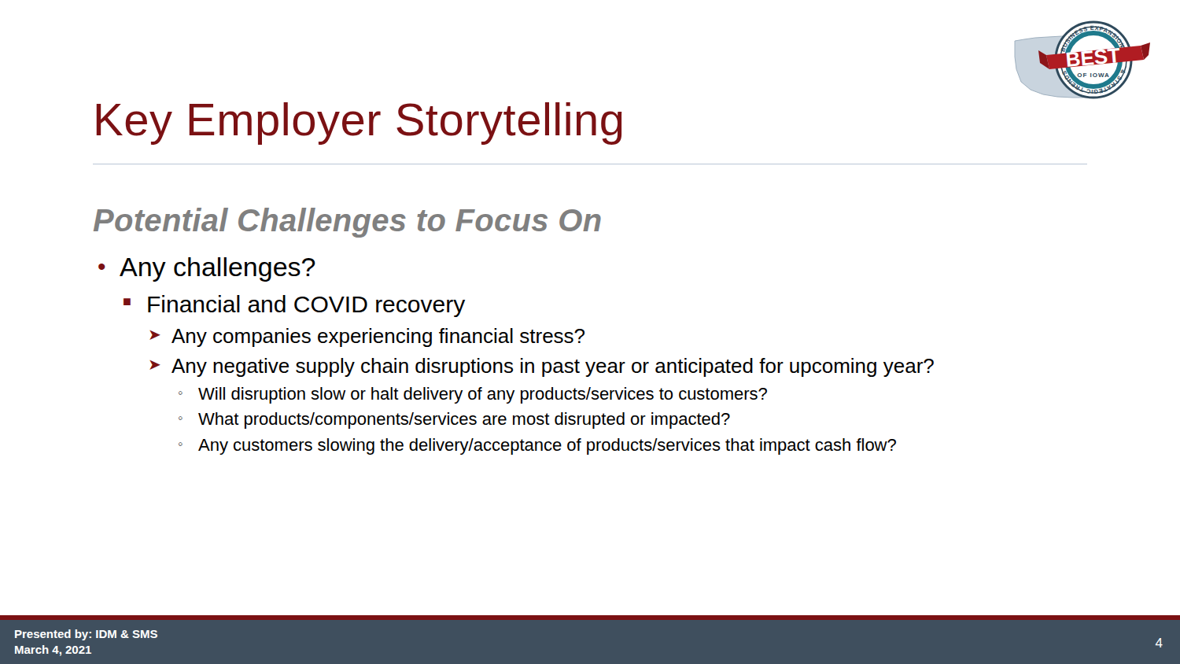BUSINESS EXPANSION & STRATEGIC TRENDS BEST OF IOWA
Key Employer Storytelling
Potential Challenges to Focus On
•Any challenges?
■Financial and COVID recovery
➤Any companies experiencing financial stress?
➤Any negative supply chain disruptions in past year or anticipated for upcoming year?
◦Will disruption slow or halt delivery of any products/services to customers?
◦What products/components/services are most disrupted or impacted?
◦Any customers slowing the delivery/acceptance of products/services that impact cash flow?
Presented by: IDM & SMS
March 4, 2021
4